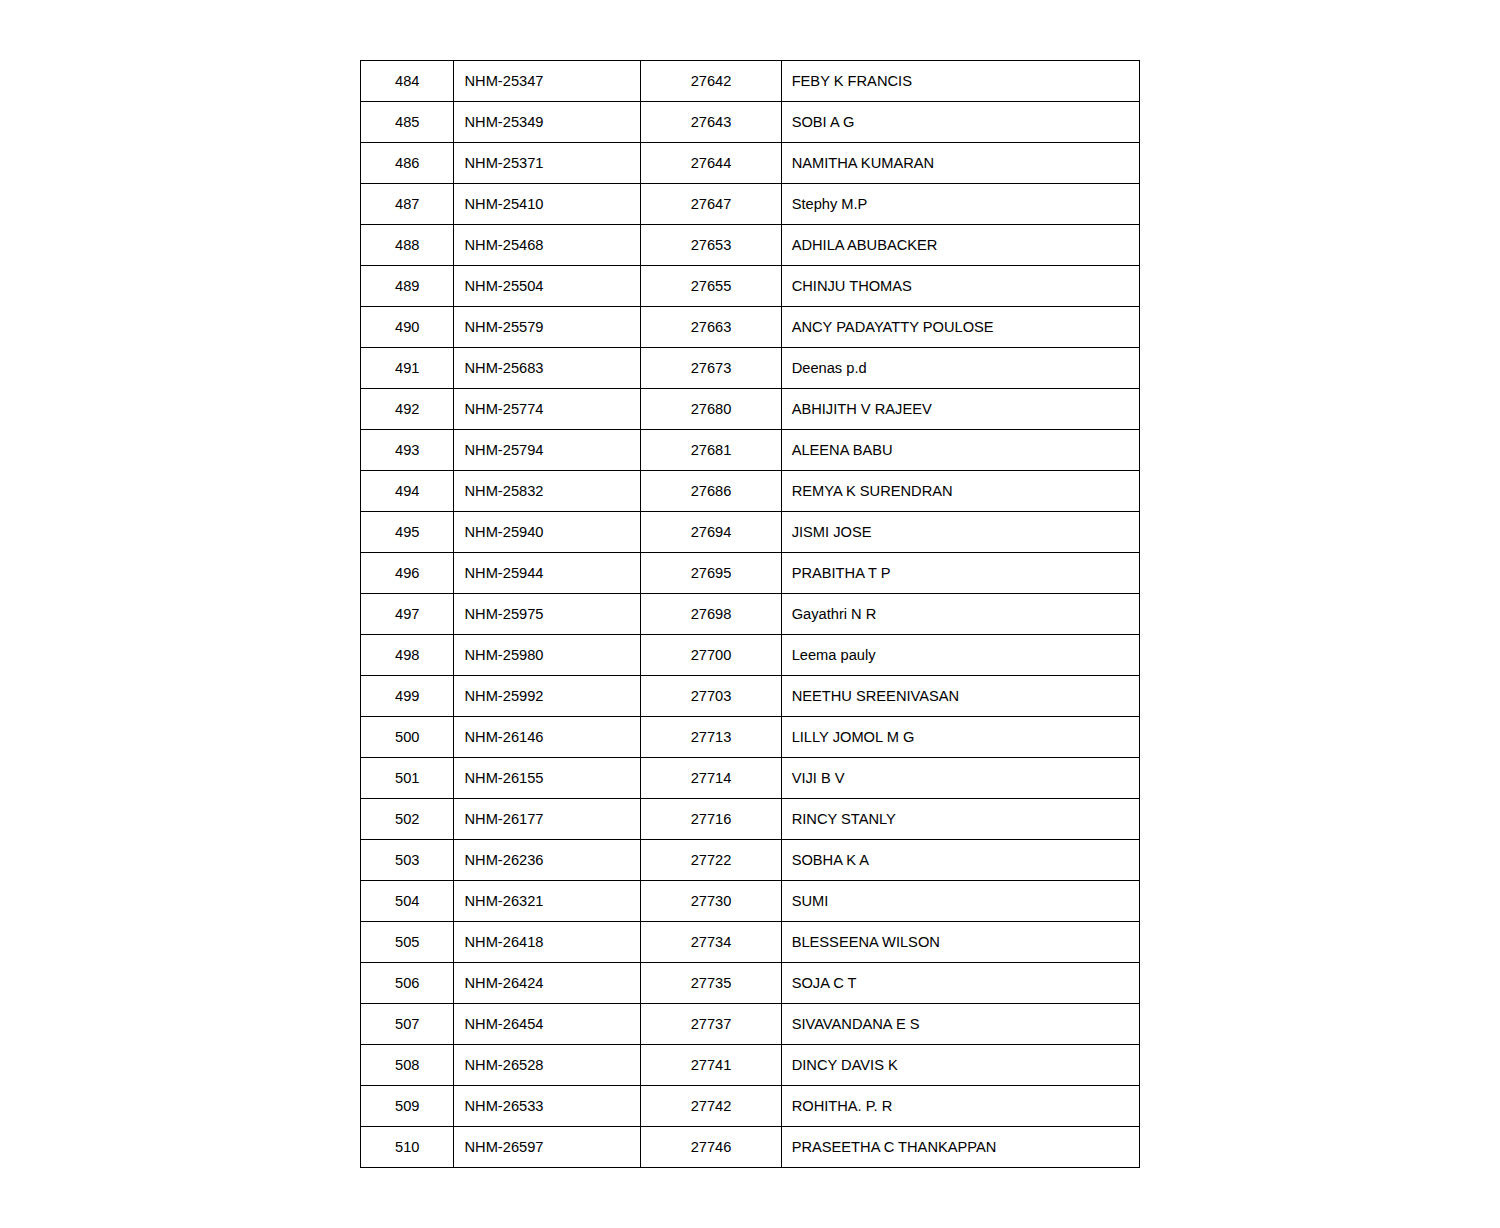| 484 | NHM-25347 | 27642 | FEBY K FRANCIS |
| 485 | NHM-25349 | 27643 | SOBI A G |
| 486 | NHM-25371 | 27644 | NAMITHA KUMARAN |
| 487 | NHM-25410 | 27647 | Stephy M.P |
| 488 | NHM-25468 | 27653 | ADHILA ABUBACKER |
| 489 | NHM-25504 | 27655 | CHINJU THOMAS |
| 490 | NHM-25579 | 27663 | ANCY PADAYATTY POULOSE |
| 491 | NHM-25683 | 27673 | Deenas p.d |
| 492 | NHM-25774 | 27680 | ABHIJITH V RAJEEV |
| 493 | NHM-25794 | 27681 | ALEENA BABU |
| 494 | NHM-25832 | 27686 | REMYA K SURENDRAN |
| 495 | NHM-25940 | 27694 | JISMI JOSE |
| 496 | NHM-25944 | 27695 | PRABITHA T P |
| 497 | NHM-25975 | 27698 | Gayathri N R |
| 498 | NHM-25980 | 27700 | Leema pauly |
| 499 | NHM-25992 | 27703 | NEETHU SREENIVASAN |
| 500 | NHM-26146 | 27713 | LILLY JOMOL M G |
| 501 | NHM-26155 | 27714 | VIJI B V |
| 502 | NHM-26177 | 27716 | RINCY STANLY |
| 503 | NHM-26236 | 27722 | SOBHA K A |
| 504 | NHM-26321 | 27730 | SUMI |
| 505 | NHM-26418 | 27734 | BLESSEENA WILSON |
| 506 | NHM-26424 | 27735 | SOJA C T |
| 507 | NHM-26454 | 27737 | SIVAVANDANA E S |
| 508 | NHM-26528 | 27741 | DINCY DAVIS K |
| 509 | NHM-26533 | 27742 | ROHITHA. P. R |
| 510 | NHM-26597 | 27746 | PRASEETHA C THANKAPPAN |